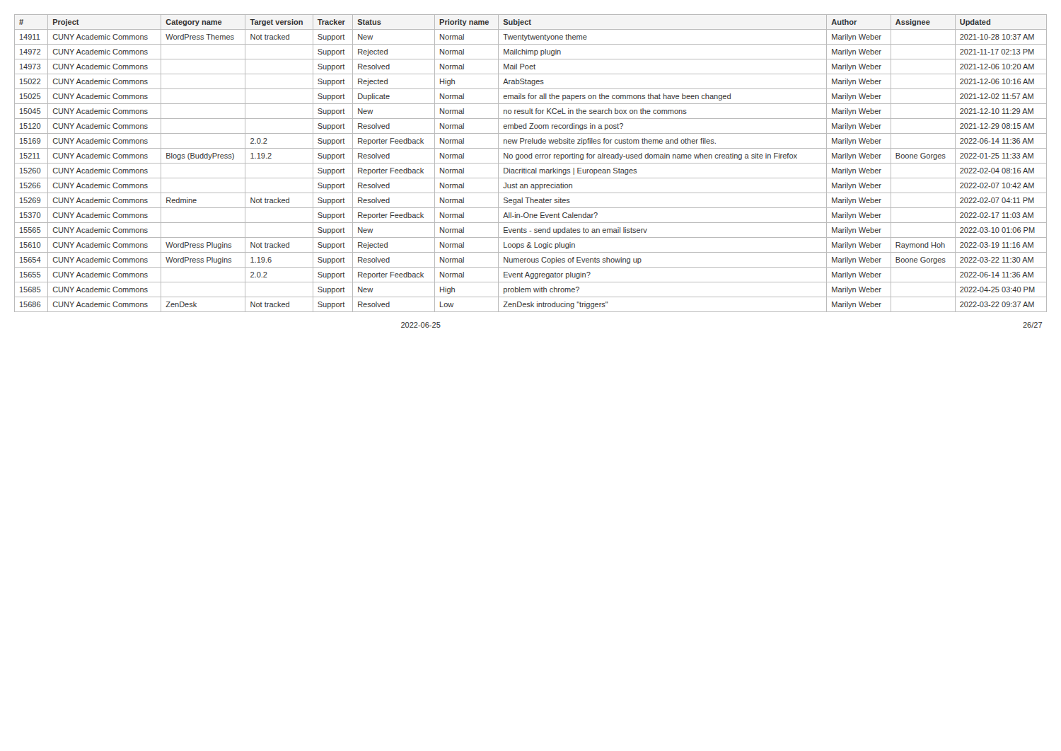| # | Project | Category name | Target version | Tracker | Status | Priority name | Subject | Author | Assignee | Updated |
| --- | --- | --- | --- | --- | --- | --- | --- | --- | --- | --- |
| 14911 | CUNY Academic Commons | WordPress Themes | Not tracked | Support | New | Normal | Twentytwentyone theme | Marilyn Weber | | 2021-10-28 10:37 AM |
| 14972 | CUNY Academic Commons | | | Support | Rejected | Normal | Mailchimp plugin | Marilyn Weber | | 2021-11-17 02:13 PM |
| 14973 | CUNY Academic Commons | | | Support | Resolved | Normal | Mail Poet | Marilyn Weber | | 2021-12-06 10:20 AM |
| 15022 | CUNY Academic Commons | | | Support | Rejected | High | ArabStages | Marilyn Weber | | 2021-12-06 10:16 AM |
| 15025 | CUNY Academic Commons | | | Support | Duplicate | Normal | emails for all the papers on the commons that have been changed | Marilyn Weber | | 2021-12-02 11:57 AM |
| 15045 | CUNY Academic Commons | | | Support | New | Normal | no result for KCeL in the search box on the commons | Marilyn Weber | | 2021-12-10 11:29 AM |
| 15120 | CUNY Academic Commons | | | Support | Resolved | Normal | embed Zoom recordings in a post? | Marilyn Weber | | 2021-12-29 08:15 AM |
| 15169 | CUNY Academic Commons | | 2.0.2 | Support | Reporter Feedback | Normal | new Prelude website zipfiles for custom theme and other files. | Marilyn Weber | | 2022-06-14 11:36 AM |
| 15211 | CUNY Academic Commons | Blogs (BuddyPress) | 1.19.2 | Support | Resolved | Normal | No good error reporting for already-used domain name when creating a site in Firefox | Marilyn Weber | Boone Gorges | 2022-01-25 11:33 AM |
| 15260 | CUNY Academic Commons | | | Support | Reporter Feedback | Normal | Diacritical markings / European Stages | Marilyn Weber | | 2022-02-04 08:16 AM |
| 15266 | CUNY Academic Commons | | | Support | Resolved | Normal | Just an appreciation | Marilyn Weber | | 2022-02-07 10:42 AM |
| 15269 | CUNY Academic Commons | Redmine | Not tracked | Support | Resolved | Normal | Segal Theater sites | Marilyn Weber | | 2022-02-07 04:11 PM |
| 15370 | CUNY Academic Commons | | | Support | Reporter Feedback | Normal | All-in-One Event Calendar? | Marilyn Weber | | 2022-02-17 11:03 AM |
| 15565 | CUNY Academic Commons | | | Support | New | Normal | Events - send updates to an email listserv | Marilyn Weber | | 2022-03-10 01:06 PM |
| 15610 | CUNY Academic Commons | WordPress Plugins | Not tracked | Support | Rejected | Normal | Loops & Logic plugin | Marilyn Weber | Raymond Hoh | 2022-03-19 11:16 AM |
| 15654 | CUNY Academic Commons | WordPress Plugins | 1.19.6 | Support | Resolved | Normal | Numerous Copies of Events showing up | Marilyn Weber | Boone Gorges | 2022-03-22 11:30 AM |
| 15655 | CUNY Academic Commons | | 2.0.2 | Support | Reporter Feedback | Normal | Event Aggregator plugin? | Marilyn Weber | | 2022-06-14 11:36 AM |
| 15685 | CUNY Academic Commons | | | Support | New | High | problem with chrome? | Marilyn Weber | | 2022-04-25 03:40 PM |
| 15686 | CUNY Academic Commons | ZenDesk | Not tracked | Support | Resolved | Low | ZenDesk introducing "triggers" | Marilyn Weber | | 2022-03-22 09:37 AM |
| 2022-06-25 | 26/27 |